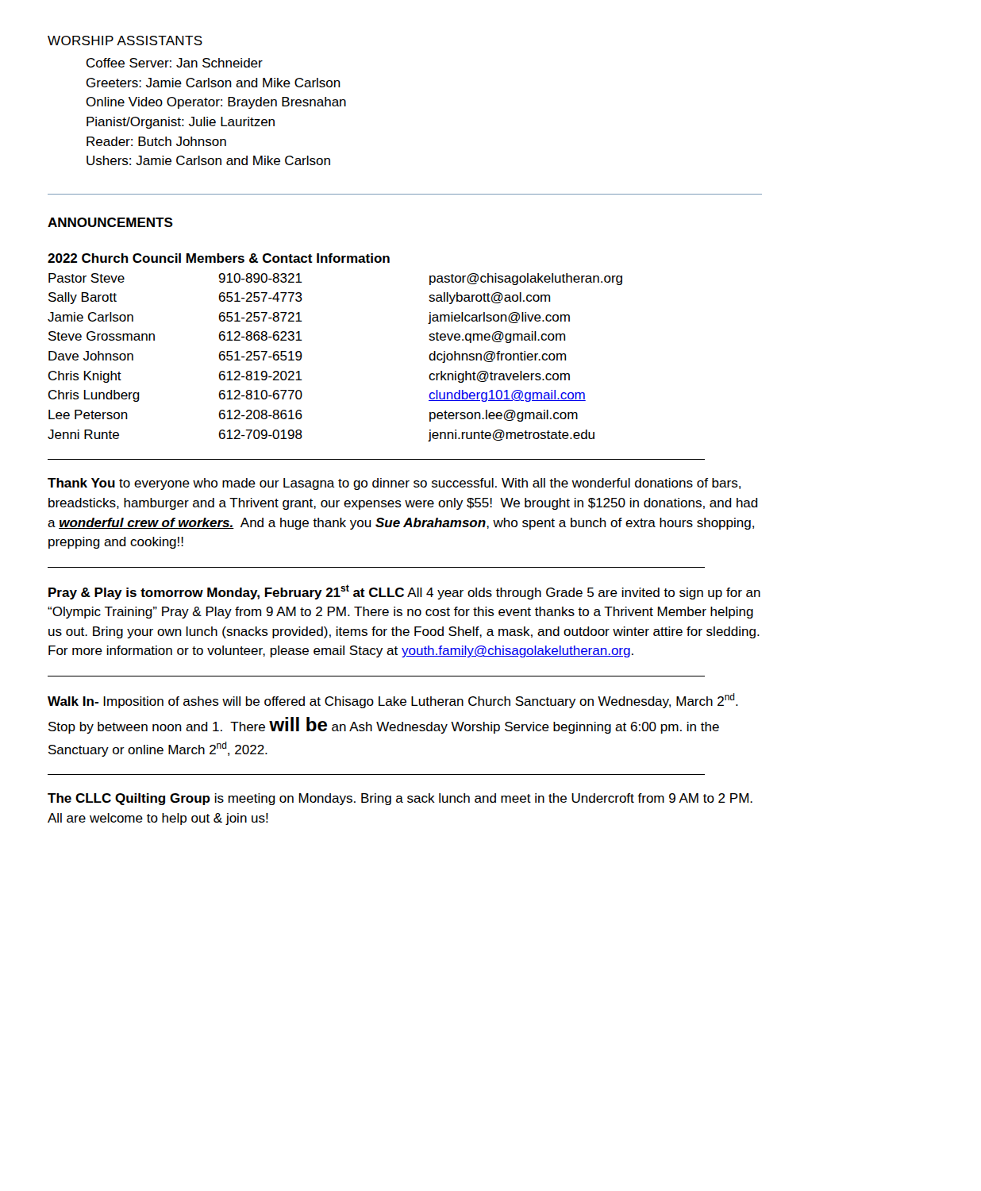WORSHIP ASSISTANTS
Coffee Server: Jan Schneider
Greeters: Jamie Carlson and Mike Carlson
Online Video Operator: Brayden Bresnahan
Pianist/Organist: Julie Lauritzen
Reader: Butch Johnson
Ushers: Jamie Carlson and Mike Carlson
ANNOUNCEMENTS
2022 Church Council Members & Contact Information
| Pastor Steve | 910-890-8321 | pastor@chisagolakelutheran.org |
| Sally Barott | 651-257-4773 | sallybarott@aol.com |
| Jamie Carlson | 651-257-8721 | jamielcarlson@live.com |
| Steve Grossmann | 612-868-6231 | steve.qme@gmail.com |
| Dave Johnson | 651-257-6519 | dcjohnsn@frontier.com |
| Chris Knight | 612-819-2021 | crknight@travelers.com |
| Chris Lundberg | 612-810-6770 | clundberg101@gmail.com |
| Lee Peterson | 612-208-8616 | peterson.lee@gmail.com |
| Jenni Runte | 612-709-0198 | jenni.runte@metrostate.edu |
Thank You to everyone who made our Lasagna to go dinner so successful. With all the wonderful donations of bars, breadsticks, hamburger and a Thrivent grant, our expenses were only $55! We brought in $1250 in donations, and had a wonderful crew of workers. And a huge thank you Sue Abrahamson, who spent a bunch of extra hours shopping, prepping and cooking!!
Pray & Play is tomorrow Monday, February 21st at CLLC All 4 year olds through Grade 5 are invited to sign up for an “Olympic Training” Pray & Play from 9 AM to 2 PM. There is no cost for this event thanks to a Thrivent Member helping us out. Bring your own lunch (snacks provided), items for the Food Shelf, a mask, and outdoor winter attire for sledding. For more information or to volunteer, please email Stacy at youth.family@chisagolakelutheran.org.
Walk In- Imposition of ashes will be offered at Chisago Lake Lutheran Church Sanctuary on Wednesday, March 2nd. Stop by between noon and 1. There will be an Ash Wednesday Worship Service beginning at 6:00 pm. in the Sanctuary or online March 2nd, 2022.
The CLLC Quilting Group is meeting on Mondays. Bring a sack lunch and meet in the Undercroft from 9 AM to 2 PM. All are welcome to help out & join us!